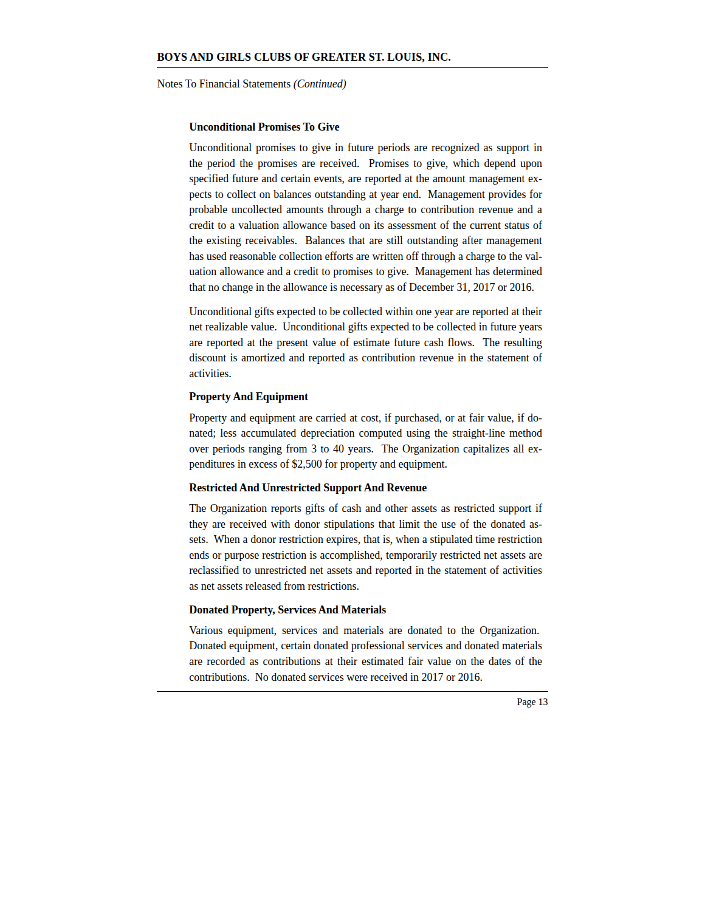BOYS AND GIRLS CLUBS OF GREATER ST. LOUIS, INC.
Notes To Financial Statements (Continued)
Unconditional Promises To Give
Unconditional promises to give in future periods are recognized as support in the period the promises are received. Promises to give, which depend upon specified future and certain events, are reported at the amount management expects to collect on balances outstanding at year end. Management provides for probable uncollected amounts through a charge to contribution revenue and a credit to a valuation allowance based on its assessment of the current status of the existing receivables. Balances that are still outstanding after management has used reasonable collection efforts are written off through a charge to the valuation allowance and a credit to promises to give. Management has determined that no change in the allowance is necessary as of December 31, 2017 or 2016.
Unconditional gifts expected to be collected within one year are reported at their net realizable value. Unconditional gifts expected to be collected in future years are reported at the present value of estimate future cash flows. The resulting discount is amortized and reported as contribution revenue in the statement of activities.
Property And Equipment
Property and equipment are carried at cost, if purchased, or at fair value, if donated; less accumulated depreciation computed using the straight-line method over periods ranging from 3 to 40 years. The Organization capitalizes all expenditures in excess of $2,500 for property and equipment.
Restricted And Unrestricted Support And Revenue
The Organization reports gifts of cash and other assets as restricted support if they are received with donor stipulations that limit the use of the donated assets. When a donor restriction expires, that is, when a stipulated time restriction ends or purpose restriction is accomplished, temporarily restricted net assets are reclassified to unrestricted net assets and reported in the statement of activities as net assets released from restrictions.
Donated Property, Services And Materials
Various equipment, services and materials are donated to the Organization. Donated equipment, certain donated professional services and donated materials are recorded as contributions at their estimated fair value on the dates of the contributions. No donated services were received in 2017 or 2016.
Page 13